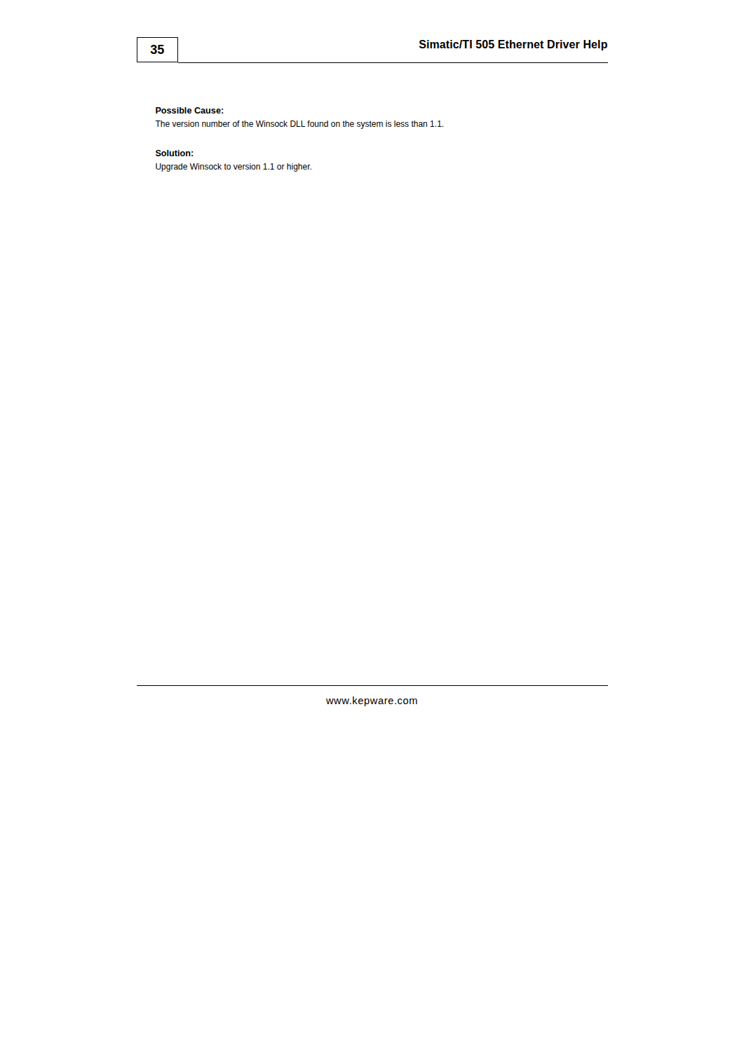35
Simatic/TI 505 Ethernet Driver Help
Possible Cause:
The version number of the Winsock DLL found on the system is less than 1.1.
Solution:
Upgrade Winsock to version 1.1 or higher.
www.kepware.com